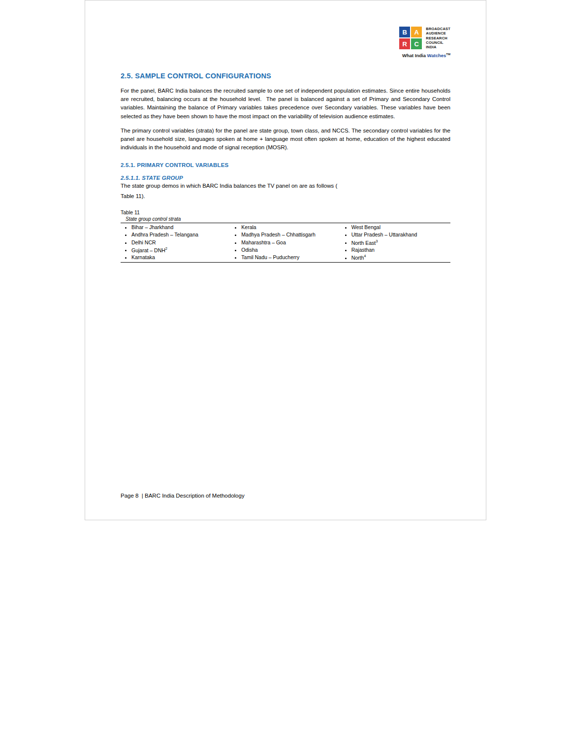B
A
R
C
BROADCAST
AUDIENCE
RESEARCH
COUNCIL
INDIA
What India WatchesTM
2.5. SAMPLE CONTROL CONFIGURATIONS
For the panel, BARC India balances the recruited sample to one set of independent population estimates. Since entire households are recruited, balancing occurs at the household level. The panel is balanced against a set of Primary and Secondary Control variables. Maintaining the balance of Primary variables takes precedence over Secondary variables. These variables have been selected as they have been shown to have the most impact on the variability of television audience estimates.
The primary control variables (strata) for the panel are state group, town class, and NCCS. The secondary control variables for the panel are household size, languages spoken at home + language most often spoken at home, education of the highest educated individuals in the household and mode of signal reception (MOSR).
2.5.1. PRIMARY CONTROL VARIABLES
2.5.1.1. STATE GROUP
The state group demos in which BARC India balances the TV panel on are as follows (
Table 11).
Table 11
State group control strata
| Bihar – Jharkhand Andhra Pradesh – Telangana Delhi NCR Gujarat – DNH 2 Karnataka | Kerala Madhya Pradesh – Chhattisgarh Maharashtra – Goa Odisha Tamil Nadu – Puducherry | West Bengal Uttar Pradesh – Uttarakhand North East 3 Rajasthan North 4 |
Page 8 | BARC India Description of Methodology